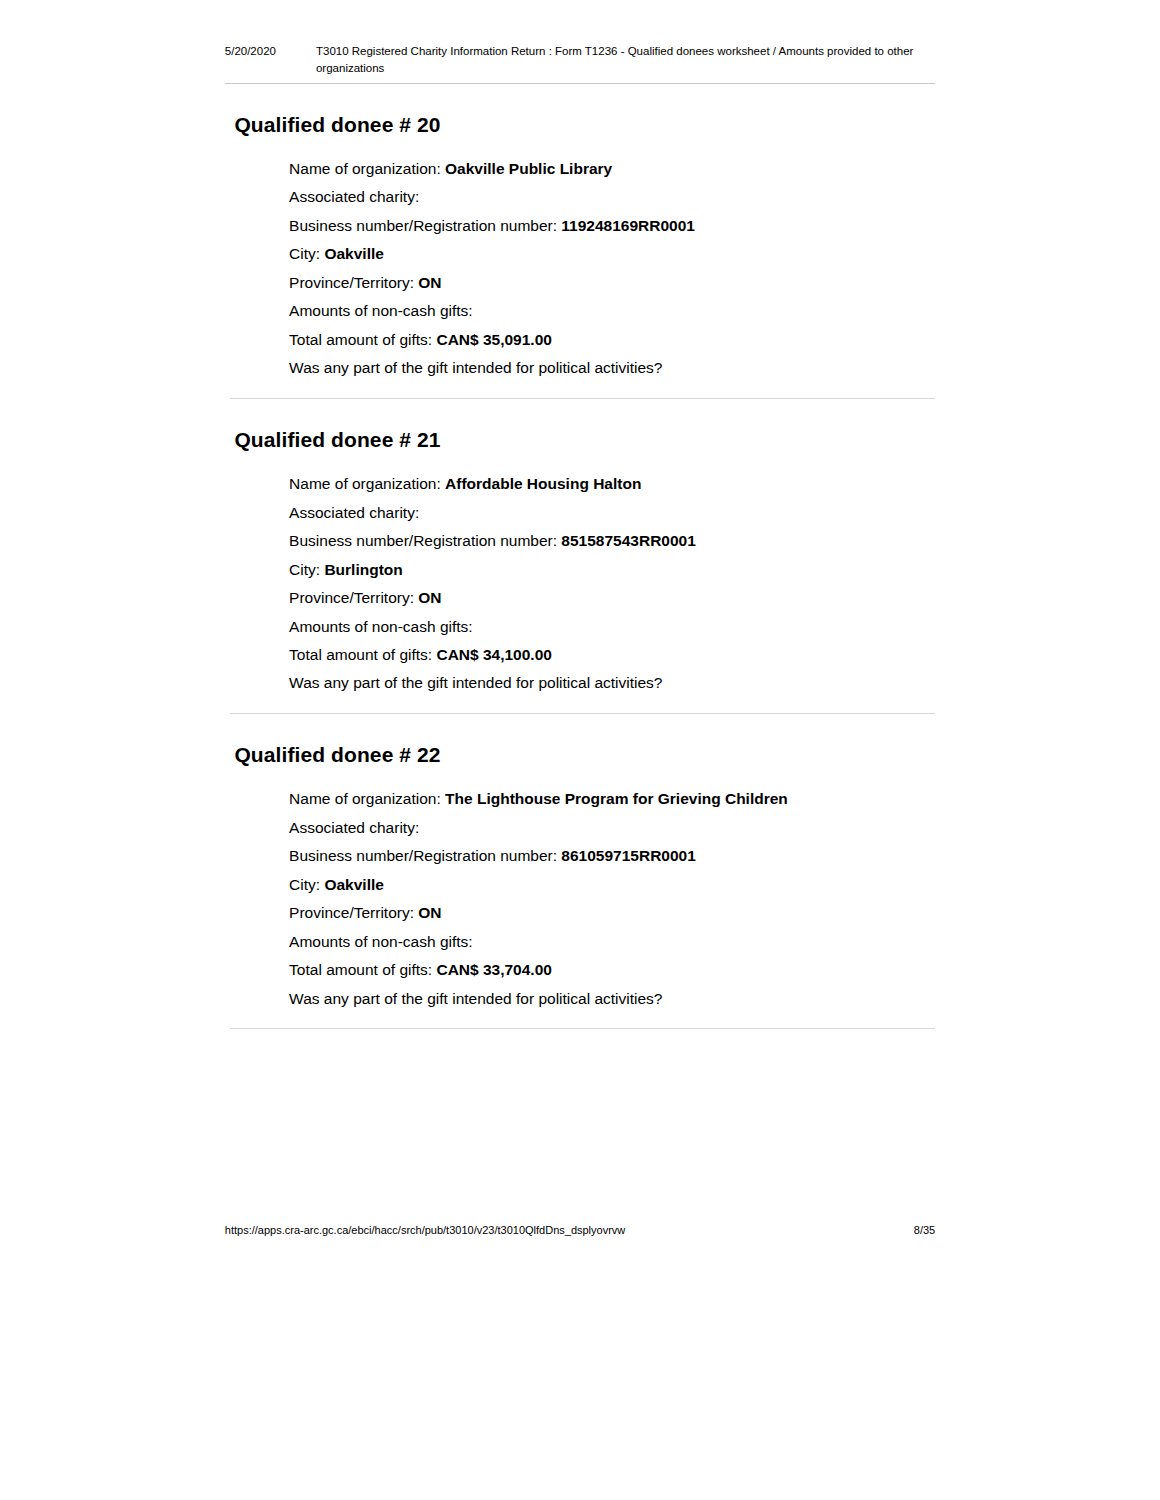5/20/2020
T3010 Registered Charity Information Return : Form T1236 - Qualified donees worksheet / Amounts provided to other organizations
Qualified donee # 20
Name of organization: Oakville Public Library
Associated charity:
Business number/Registration number: 119248169RR0001
City: Oakville
Province/Territory: ON
Amounts of non-cash gifts:
Total amount of gifts: CAN$ 35,091.00
Was any part of the gift intended for political activities?
Qualified donee # 21
Name of organization: Affordable Housing Halton
Associated charity:
Business number/Registration number: 851587543RR0001
City: Burlington
Province/Territory: ON
Amounts of non-cash gifts:
Total amount of gifts: CAN$ 34,100.00
Was any part of the gift intended for political activities?
Qualified donee # 22
Name of organization: The Lighthouse Program for Grieving Children
Associated charity:
Business number/Registration number: 861059715RR0001
City: Oakville
Province/Territory: ON
Amounts of non-cash gifts:
Total amount of gifts: CAN$ 33,704.00
Was any part of the gift intended for political activities?
https://apps.cra-arc.gc.ca/ebci/hacc/srch/pub/t3010/v23/t3010QlfdDns_dsplyovrvw
8/35